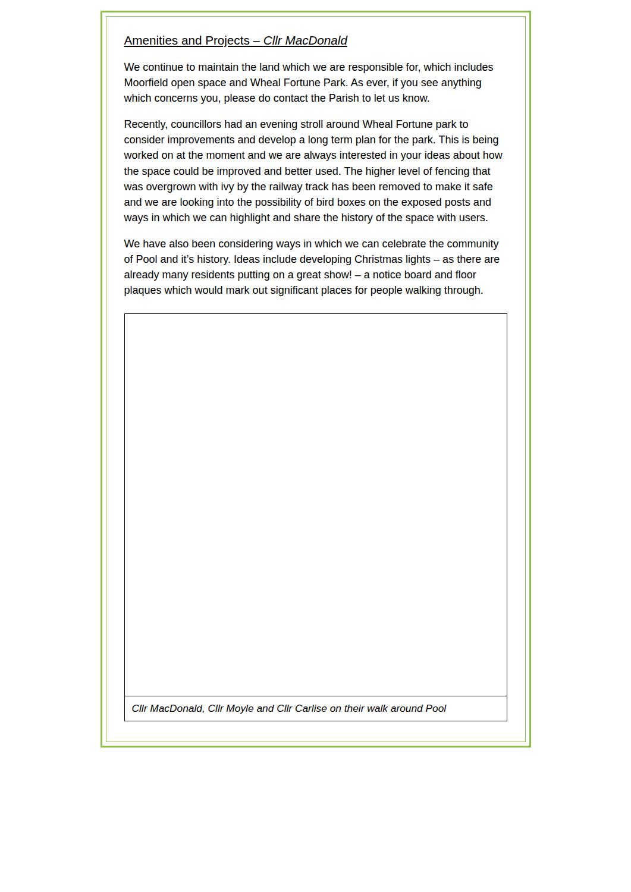Amenities and Projects – Cllr MacDonald
We continue to maintain the land which we are responsible for, which includes Moorfield open space and Wheal Fortune Park. As ever, if you see anything which concerns you, please do contact the Parish to let us know.
Recently, councillors had an evening stroll around Wheal Fortune park to consider improvements and develop a long term plan for the park. This is being worked on at the moment and we are always interested in your ideas about how the space could be improved and better used. The higher level of fencing that was overgrown with ivy by the railway track has been removed to make it safe and we are looking into the possibility of bird boxes on the exposed posts and ways in which we can highlight and share the history of the space with users.
We have also been considering ways in which we can celebrate the community of Pool and it’s history. Ideas include developing Christmas lights – as there are already many residents putting on a great show! – a notice board and floor plaques which would mark out significant places for people walking through.
Cllr MacDonald, Cllr Moyle and Cllr Carlise on their walk around Pool